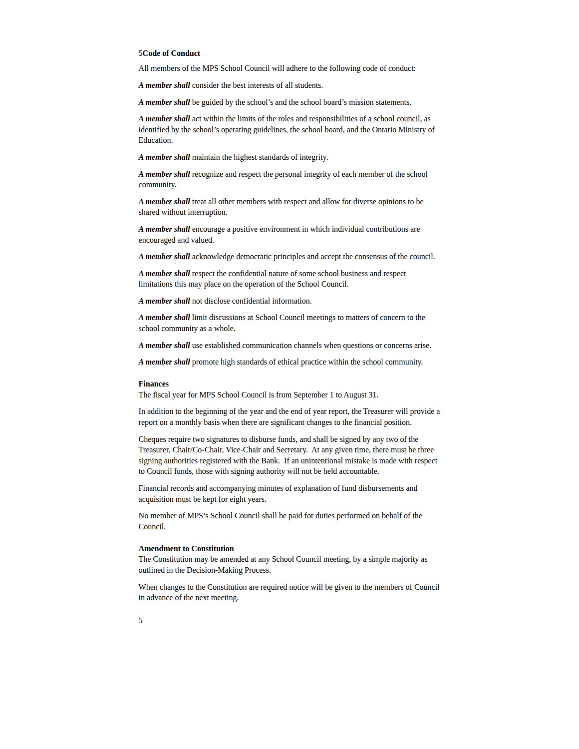5 Code of Conduct
All members of the MPS School Council will adhere to the following code of conduct:
A member shall consider the best interests of all students.
A member shall be guided by the school’s and the school board’s mission statements.
A member shall act within the limits of the roles and responsibilities of a school council, as identified by the school’s operating guidelines, the school board, and the Ontario Ministry of Education.
A member shall maintain the highest standards of integrity.
A member shall recognize and respect the personal integrity of each member of the school community.
A member shall treat all other members with respect and allow for diverse opinions to be shared without interruption.
A member shall encourage a positive environment in which individual contributions are encouraged and valued.
A member shall acknowledge democratic principles and accept the consensus of the council.
A member shall respect the confidential nature of some school business and respect limitations this may place on the operation of the School Council.
A member shall not disclose confidential information.
A member shall limit discussions at School Council meetings to matters of concern to the school community as a whole.
A member shall use established communication channels when questions or concerns arise.
A member shall promote high standards of ethical practice within the school community.
Finances
The fiscal year for MPS School Council is from September 1 to August 31.
In addition to the beginning of the year and the end of year report, the Treasurer will provide a report on a monthly basis when there are significant changes to the financial position.
Cheques require two signatures to disburse funds, and shall be signed by any two of the Treasurer, Chair/Co-Chair, Vice-Chair and Secretary. At any given time, there must be three signing authorities registered with the Bank. If an unintentional mistake is made with respect to Council funds, those with signing authority will not be held accountable.
Financial records and accompanying minutes of explanation of fund disbursements and acquisition must be kept for eight years.
No member of MPS’s School Council shall be paid for duties performed on behalf of the Council.
Amendment to Constitution
The Constitution may be amended at any School Council meeting, by a simple majority as outlined in the Decision-Making Process.
When changes to the Constitution are required notice will be given to the members of Council in advance of the next meeting.
5